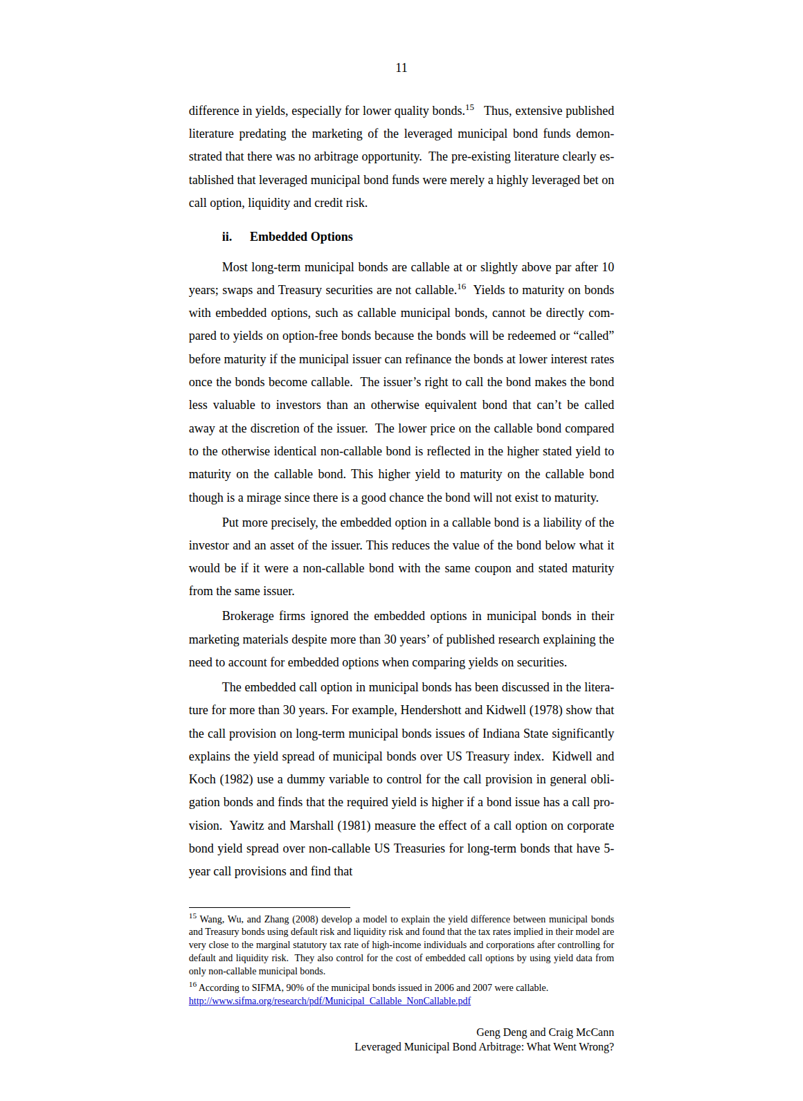11
difference in yields, especially for lower quality bonds.15 Thus, extensive published literature predating the marketing of the leveraged municipal bond funds demonstrated that there was no arbitrage opportunity. The pre-existing literature clearly established that leveraged municipal bond funds were merely a highly leveraged bet on call option, liquidity and credit risk.
ii. Embedded Options
Most long-term municipal bonds are callable at or slightly above par after 10 years; swaps and Treasury securities are not callable.16 Yields to maturity on bonds with embedded options, such as callable municipal bonds, cannot be directly compared to yields on option-free bonds because the bonds will be redeemed or “called” before maturity if the municipal issuer can refinance the bonds at lower interest rates once the bonds become callable. The issuer’s right to call the bond makes the bond less valuable to investors than an otherwise equivalent bond that can’t be called away at the discretion of the issuer. The lower price on the callable bond compared to the otherwise identical non-callable bond is reflected in the higher stated yield to maturity on the callable bond. This higher yield to maturity on the callable bond though is a mirage since there is a good chance the bond will not exist to maturity.
Put more precisely, the embedded option in a callable bond is a liability of the investor and an asset of the issuer. This reduces the value of the bond below what it would be if it were a non-callable bond with the same coupon and stated maturity from the same issuer.
Brokerage firms ignored the embedded options in municipal bonds in their marketing materials despite more than 30 years’ of published research explaining the need to account for embedded options when comparing yields on securities.
The embedded call option in municipal bonds has been discussed in the literature for more than 30 years. For example, Hendershott and Kidwell (1978) show that the call provision on long-term municipal bonds issues of Indiana State significantly explains the yield spread of municipal bonds over US Treasury index. Kidwell and Koch (1982) use a dummy variable to control for the call provision in general obligation bonds and finds that the required yield is higher if a bond issue has a call provision. Yawitz and Marshall (1981) measure the effect of a call option on corporate bond yield spread over non-callable US Treasuries for long-term bonds that have 5-year call provisions and find that
15 Wang, Wu, and Zhang (2008) develop a model to explain the yield difference between municipal bonds and Treasury bonds using default risk and liquidity risk and found that the tax rates implied in their model are very close to the marginal statutory tax rate of high-income individuals and corporations after controlling for default and liquidity risk. They also control for the cost of embedded call options by using yield data from only non-callable municipal bonds.
16 According to SIFMA, 90% of the municipal bonds issued in 2006 and 2007 were callable.
http://www.sifma.org/research/pdf/Municipal_Callable_NonCallable.pdf
Geng Deng and Craig McCann
Leveraged Municipal Bond Arbitrage: What Went Wrong?